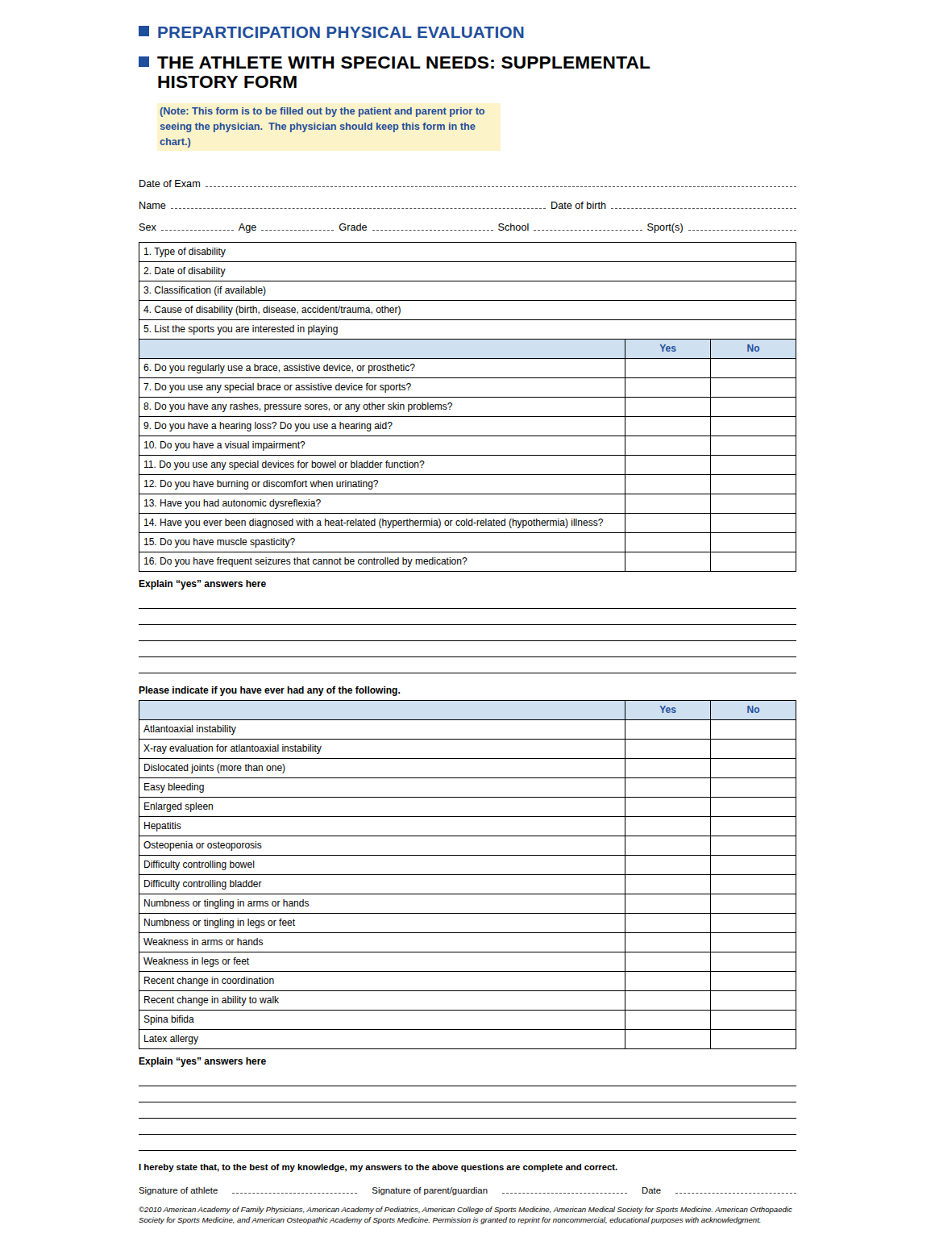Preparticipation Physical Evaluation
THE ATHLETE WITH SPECIAL NEEDS: SUPPLEMENTAL
HISTORY FORM
(Note: This form is to be filled out by the patient and parent prior to seeing the physician. The physician should keep this form in the chart.)
Date of Exam
Name Date of birth
Sex Age Grade School Sport(s)
| 1. Type of disability |
| 2. Date of disability |
| 3. Classification (if available) |
| 4. Cause of disability (birth, disease, accident/trauma, other) |
| 5. List the sports you are interested in playing |
| | Yes | No |
| 6. Do you regularly use a brace, assistive device, or prosthetic? | | |
| 7. Do you use any special brace or assistive device for sports? | | |
| 8. Do you have any rashes, pressure sores, or any other skin problems? | | |
| 9. Do you have a hearing loss? Do you use a hearing aid? | | |
| 10. Do you have a visual impairment? | | |
| 11. Do you use any special devices for bowel or bladder function? | | |
| 12. Do you have burning or discomfort when urinating? | | |
| 13. Have you had autonomic dysreflexia? | | |
| 14. Have you ever been diagnosed with a heat-related (hyperthermia) or cold-related (hypothermia) illness? | | |
| 15. Do you have muscle spasticity? | | |
| 16. Do you have frequent seizures that cannot be controlled by medication? | | |
Explain “yes” answers here
Please indicate if you have ever had any of the following.
| | Yes | No |
| --- | --- | --- |
| Atlantoaxial instability | | |
| X-ray evaluation for atlantoaxial instability | | |
| Dislocated joints (more than one) | | |
| Easy bleeding | | |
| Enlarged spleen | | |
| Hepatitis | | |
| Osteopenia or osteoporosis | | |
| Difficulty controlling bowel | | |
| Difficulty controlling bladder | | |
| Numbness or tingling in arms or hands | | |
| Numbness or tingling in legs or feet | | |
| Weakness in arms or hands | | |
| Weakness in legs or feet | | |
| Recent change in coordination | | |
| Recent change in ability to walk | | |
| Spina bifida | | |
| Latex allergy | | |
Explain “yes” answers here
I hereby state that, to the best of my knowledge, my answers to the above questions are complete and correct.
Signature of athlete Signature of parent/guardian Date
©2010 American Academy of Family Physicians, American Academy of Pediatrics, American College of Sports Medicine, American Medical Society for Sports Medicine. American Orthopaedic Society for Sports Medicine, and American Osteopathic Academy of Sports Medicine. Permission is granted to reprint for noncommercial, educational purposes with acknowledgment.